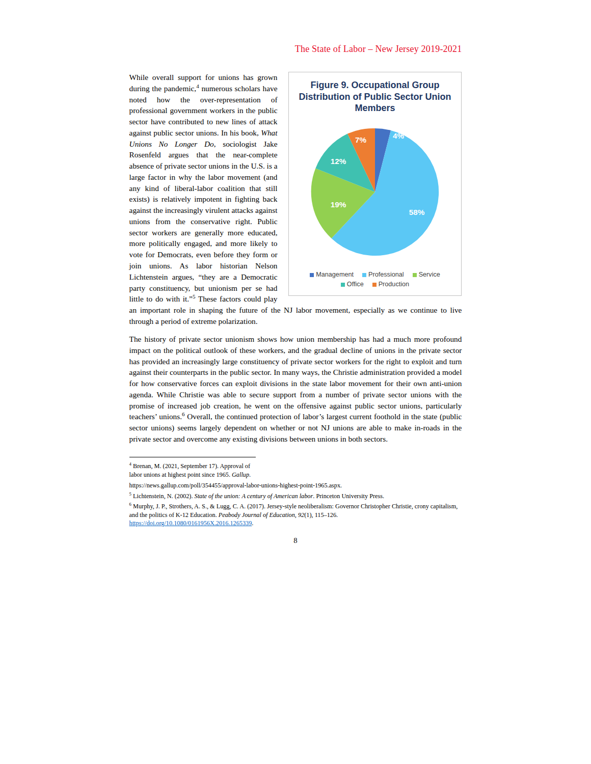The State of Labor – New Jersey 2019-2021
Figure 9. Occupational Group Distribution of Public Sector Union Members
4% 58% 19% 12% 7%
Management Professional Service
Office Production
While overall support for unions has grown during the pandemic,4 numerous scholars have noted how the over-representation of professional government workers in the public sector have contributed to new lines of attack against public sector unions. In his book, What Unions No Longer Do, sociologist Jake Rosenfeld argues that the near-complete absence of private sector unions in the U.S. is a large factor in why the labor movement (and any kind of liberal-labor coalition that still exists) is relatively impotent in fighting back against the increasingly virulent attacks against unions from the conservative right. Public sector workers are generally more educated, more politically engaged, and more likely to vote for Democrats, even before they form or join unions. As labor historian Nelson Lichtenstein argues, “they are a Democratic party constituency, but unionism per se had little to do with it.”5 These factors could play an important role in shaping the future of the NJ labor movement, especially as we continue to live through a period of extreme polarization.
The history of private sector unionism shows how union membership has had a much more profound impact on the political outlook of these workers, and the gradual decline of unions in the private sector has provided an increasingly large constituency of private sector workers for the right to exploit and turn against their counterparts in the public sector. In many ways, the Christie administration provided a model for how conservative forces can exploit divisions in the state labor movement for their own anti-union agenda. While Christie was able to secure support from a number of private sector unions with the promise of increased job creation, he went on the offensive against public sector unions, particularly teachers’ unions.6 Overall, the continued protection of labor’s largest current foothold in the state (public sector unions) seems largely dependent on whether or not NJ unions are able to make in-roads in the private sector and overcome any existing divisions between unions in both sectors.
4 Brenan, M. (2021, September 17). Approval of labor unions at highest point since 1965. Gallup.
https://news.gallup.com/poll/354455/approval-labor-unions-highest-point-1965.aspx.
5 Lichtenstein, N. (2002). State of the union: A century of American labor. Princeton University Press.
6 Murphy, J. P., Strothers, A. S., & Lugg, C. A. (2017). Jersey-style neoliberalism: Governor Christopher Christie, crony capitalism, and the politics of K-12 Education. Peabody Journal of Education, 92(1), 115–126. https://doi.org/10.1080/0161956X.2016.1265339.
8